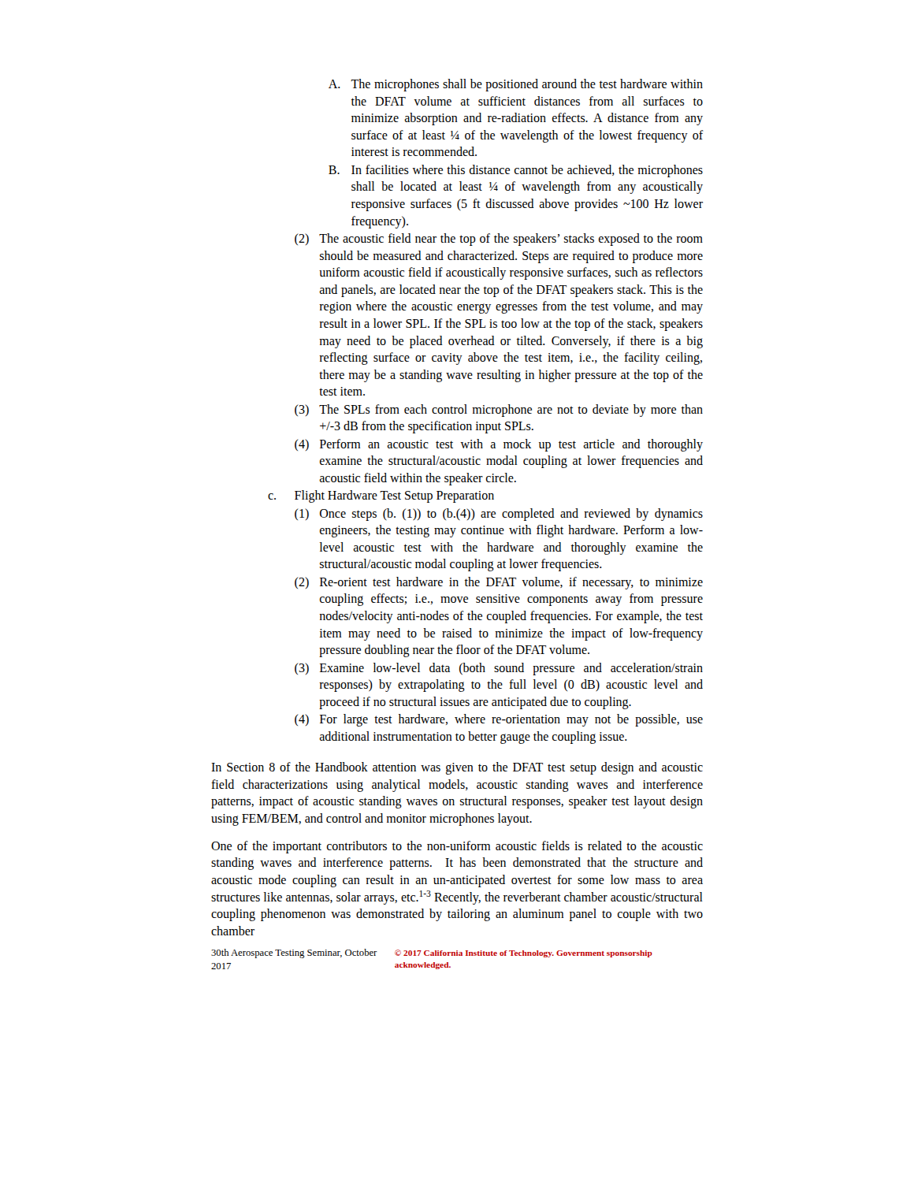A. The microphones shall be positioned around the test hardware within the DFAT volume at sufficient distances from all surfaces to minimize absorption and re-radiation effects. A distance from any surface of at least ¼ of the wavelength of the lowest frequency of interest is recommended.
B. In facilities where this distance cannot be achieved, the microphones shall be located at least ¼ of wavelength from any acoustically responsive surfaces (5 ft discussed above provides ~100 Hz lower frequency).
(2) The acoustic field near the top of the speakers’ stacks exposed to the room should be measured and characterized. Steps are required to produce more uniform acoustic field if acoustically responsive surfaces, such as reflectors and panels, are located near the top of the DFAT speakers stack. This is the region where the acoustic energy egresses from the test volume, and may result in a lower SPL. If the SPL is too low at the top of the stack, speakers may need to be placed overhead or tilted. Conversely, if there is a big reflecting surface or cavity above the test item, i.e., the facility ceiling, there may be a standing wave resulting in higher pressure at the top of the test item.
(3) The SPLs from each control microphone are not to deviate by more than +/-3 dB from the specification input SPLs.
(4) Perform an acoustic test with a mock up test article and thoroughly examine the structural/acoustic modal coupling at lower frequencies and acoustic field within the speaker circle.
c. Flight Hardware Test Setup Preparation
(1) Once steps (b. (1)) to (b.(4)) are completed and reviewed by dynamics engineers, the testing may continue with flight hardware. Perform a low-level acoustic test with the hardware and thoroughly examine the structural/acoustic modal coupling at lower frequencies.
(2) Re-orient test hardware in the DFAT volume, if necessary, to minimize coupling effects; i.e., move sensitive components away from pressure nodes/velocity anti-nodes of the coupled frequencies. For example, the test item may need to be raised to minimize the impact of low-frequency pressure doubling near the floor of the DFAT volume.
(3) Examine low-level data (both sound pressure and acceleration/strain responses) by extrapolating to the full level (0 dB) acoustic level and proceed if no structural issues are anticipated due to coupling.
(4) For large test hardware, where re-orientation may not be possible, use additional instrumentation to better gauge the coupling issue.
In Section 8 of the Handbook attention was given to the DFAT test setup design and acoustic field characterizations using analytical models, acoustic standing waves and interference patterns, impact of acoustic standing waves on structural responses, speaker test layout design using FEM/BEM, and control and monitor microphones layout.
One of the important contributors to the non-uniform acoustic fields is related to the acoustic standing waves and interference patterns. It has been demonstrated that the structure and acoustic mode coupling can result in an un-anticipated overtest for some low mass to area structures like antennas, solar arrays, etc.1-3 Recently, the reverberant chamber acoustic/structural coupling phenomenon was demonstrated by tailoring an aluminum panel to couple with two chamber
30th Aerospace Testing Seminar, October 2017 © 2017 California Institute of Technology. Government sponsorship acknowledged.